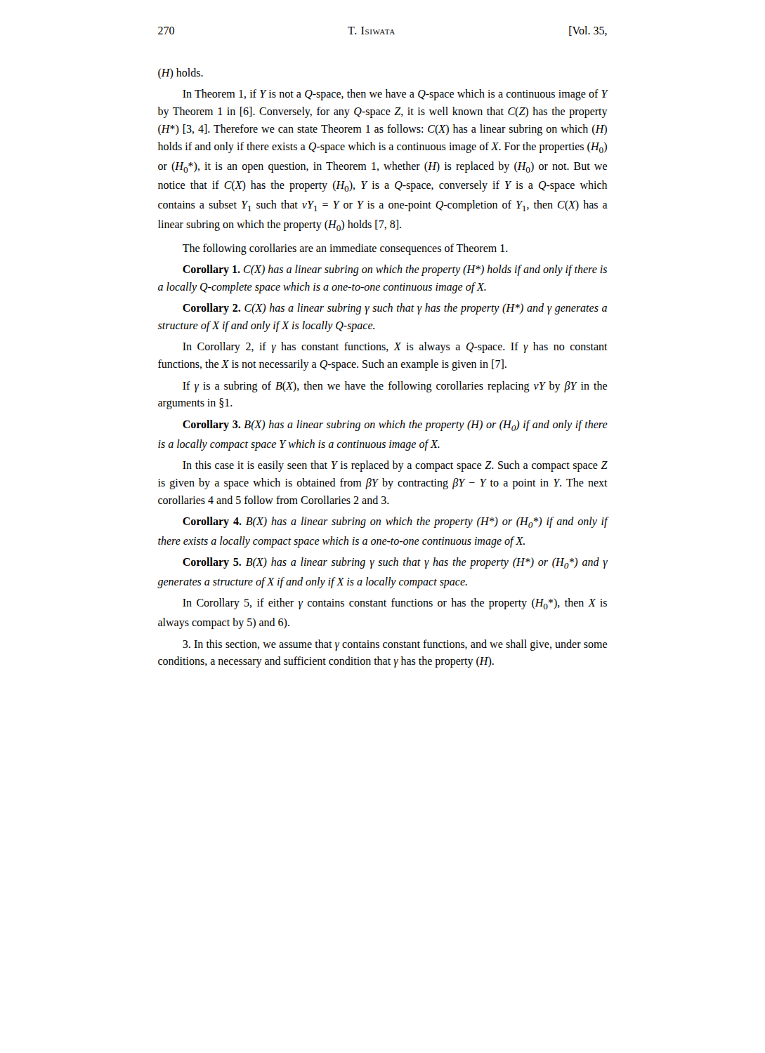270 T. Isiwata [Vol. 35,
(H) holds.
In Theorem 1, if Y is not a Q-space, then we have a Q-space which is a continuous image of Y by Theorem 1 in [6]. Conversely, for any Q-space Z, it is well known that C(Z) has the property (H*) [3, 4]. Therefore we can state Theorem 1 as follows: C(X) has a linear subring on which (H) holds if and only if there exists a Q-space which is a continuous image of X. For the properties (H0) or (H0*), it is an open question, in Theorem 1, whether (H) is replaced by (H0) or not. But we notice that if C(X) has the property (H0), Y is a Q-space, conversely if Y is a Q-space which contains a subset Y1 such that νY1 = Y or Y is a one-point Q-completion of Y1, then C(X) has a linear subring on which the property (H0) holds [7, 8].
The following corollaries are an immediate consequences of Theorem 1.
Corollary 1. C(X) has a linear subring on which the property (H*) holds if and only if there is a locally Q-complete space which is a one-to-one continuous image of X.
Corollary 2. C(X) has a linear subring γ such that γ has the property (H*) and γ generates a structure of X if and only if X is locally Q-space.
In Corollary 2, if γ has constant functions, X is always a Q-space. If γ has no constant functions, the X is not necessarily a Q-space. Such an example is given in [7].
If γ is a subring of B(X), then we have the following corollaries replacing νY by βY in the arguments in §1.
Corollary 3. B(X) has a linear subring on which the property (H) or (H0) if and only if there is a locally compact space Y which is a continuous image of X.
In this case it is easily seen that Y is replaced by a compact space Z. Such a compact space Z is given by a space which is obtained from βY by contracting βY − Y to a point in Y. The next corollaries 4 and 5 follow from Corollaries 2 and 3.
Corollary 4. B(X) has a linear subring on which the property (H*) or (H0*) if and only if there exists a locally compact space which is a one-to-one continuous image of X.
Corollary 5. B(X) has a linear subring γ such that γ has the property (H*) or (H0*) and γ generates a structure of X if and only if X is a locally compact space.
In Corollary 5, if either γ contains constant functions or has the property (H0*), then X is always compact by 5) and 6).
3. In this section, we assume that γ contains constant functions, and we shall give, under some conditions, a necessary and sufficient condition that γ has the property (H).